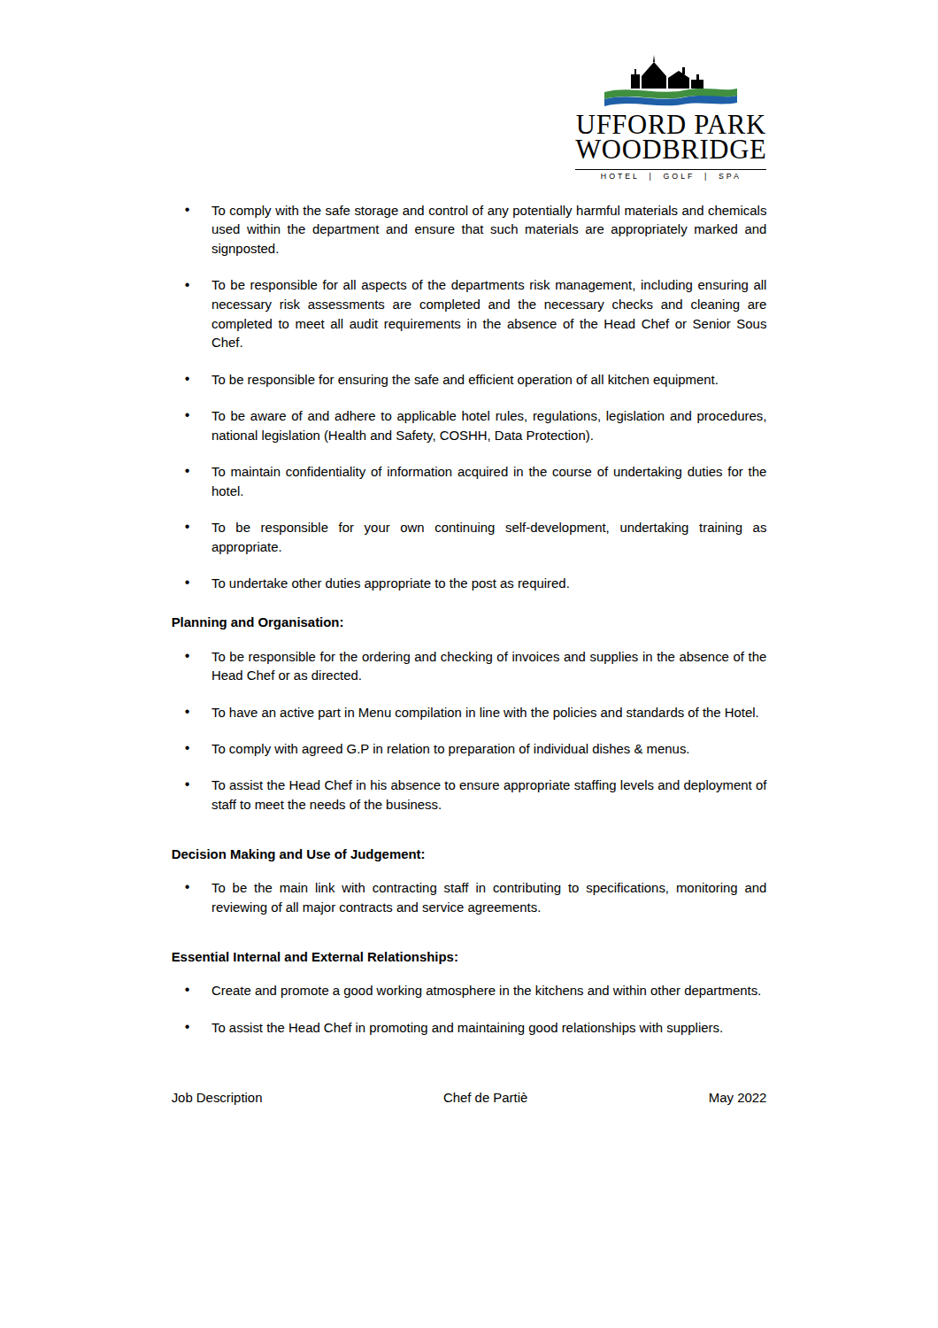UFFORD PARK
WOODBRIDGE
HOTEL | GOLF | SPA
To comply with the safe storage and control of any potentially harmful materials and chemicals used within the department and ensure that such materials are appropriately marked and signposted.
To be responsible for all aspects of the departments risk management, including ensuring all necessary risk assessments are completed and the necessary checks and cleaning are completed to meet all audit requirements in the absence of the Head Chef or Senior Sous Chef.
To be responsible for ensuring the safe and efficient operation of all kitchen equipment.
To be aware of and adhere to applicable hotel rules, regulations, legislation and procedures, national legislation (Health and Safety, COSHH, Data Protection).
To maintain confidentiality of information acquired in the course of undertaking duties for the hotel.
To be responsible for your own continuing self-development, undertaking training as appropriate.
To undertake other duties appropriate to the post as required.
Planning and Organisation:
To be responsible for the ordering and checking of invoices and supplies in the absence of the Head Chef or as directed.
To have an active part in Menu compilation in line with the policies and standards of the Hotel.
To comply with agreed G.P in relation to preparation of individual dishes & menus.
To assist the Head Chef in his absence to ensure appropriate staffing levels and deployment of staff to meet the needs of the business.
Decision Making and Use of Judgement:
To be the main link with contracting staff in contributing to specifications, monitoring and reviewing of all major contracts and service agreements.
Essential Internal and External Relationships:
Create and promote a good working atmosphere in the kitchens and within other departments.
To assist the Head Chef in promoting and maintaining good relationships with suppliers.
Job Description Chef de Partiè May 2022